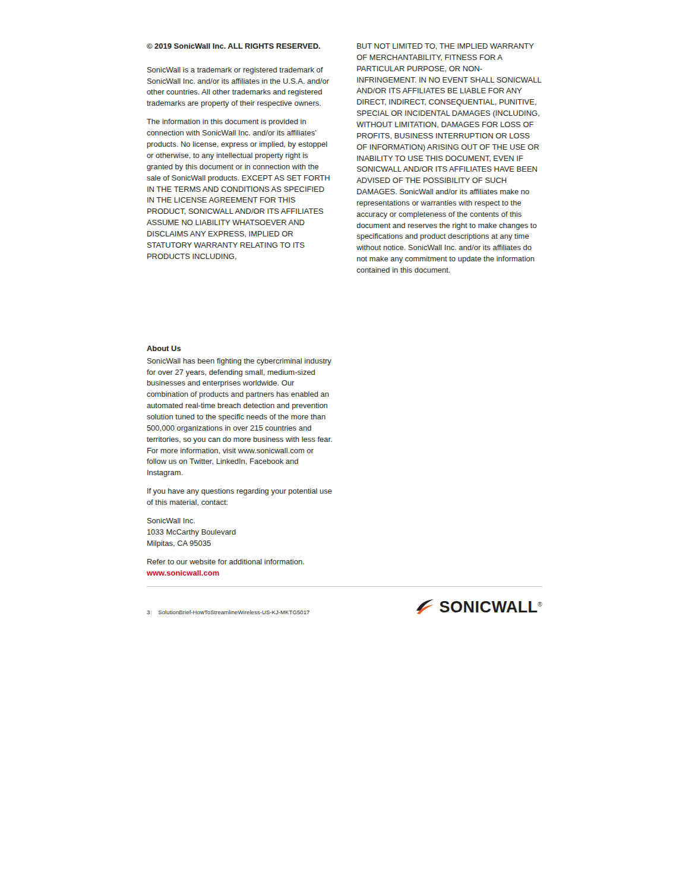© 2019 SonicWall Inc. ALL RIGHTS RESERVED.
SonicWall is a trademark or registered trademark of SonicWall Inc. and/or its affiliates in the U.S.A. and/or other countries. All other trademarks and registered trademarks are property of their respective owners.
The information in this document is provided in connection with SonicWall Inc. and/or its affiliates’ products. No license, express or implied, by estoppel or otherwise, to any intellectual property right is granted by this document or in connection with the sale of SonicWall products. EXCEPT AS SET FORTH IN THE TERMS AND CONDITIONS AS SPECIFIED IN THE LICENSE AGREEMENT FOR THIS PRODUCT, SONICWALL AND/OR ITS AFFILIATES ASSUME NO LIABILITY WHATSOEVER AND DISCLAIMS ANY EXPRESS, IMPLIED OR STATUTORY WARRANTY RELATING TO ITS PRODUCTS INCLUDING,
BUT NOT LIMITED TO, THE IMPLIED WARRANTY OF MERCHANTABILITY, FITNESS FOR A PARTICULAR PURPOSE, OR NON- INFRINGEMENT. IN NO EVENT SHALL SONICWALL AND/OR ITS AFFILIATES BE LIABLE FOR ANY DIRECT, INDIRECT, CONSEQUENTIAL, PUNITIVE, SPECIAL OR INCIDENTAL DAMAGES (INCLUDING, WITHOUT LIMITATION, DAMAGES FOR LOSS OF PROFITS, BUSINESS INTERRUPTION OR LOSS OF INFORMATION) ARISING OUT OF THE USE OR INABILITY TO USE THIS DOCUMENT, EVEN IF SONICWALL AND/OR ITS AFFILIATES HAVE BEEN ADVISED OF THE POSSIBILITY OF SUCH DAMAGES. SonicWall and/or its affiliates make no representations or warranties with respect to the accuracy or completeness of the contents of this document and reserves the right to make changes to specifications and product descriptions at any time without notice. SonicWall Inc. and/or its affiliates do not make any commitment to update the information contained in this document.
About Us
SonicWall has been fighting the cybercriminal industry for over 27 years, defending small, medium-sized businesses and enterprises worldwide. Our combination of products and partners has enabled an automated real-time breach detection and prevention solution tuned to the specific needs of the more than 500,000 organizations in over 215 countries and territories, so you can do more business with less fear. For more information, visit www.sonicwall.com or follow us on Twitter, LinkedIn, Facebook and Instagram.
If you have any questions regarding your potential use of this material, contact:
SonicWall Inc. 1033 McCarthy Boulevard Milpitas, CA 95035
Refer to our website for additional information.
www.sonicwall.com
3 SolutionBrief-HowToStreamlineWireless-US-KJ-MKTG5017
SONICWALL®